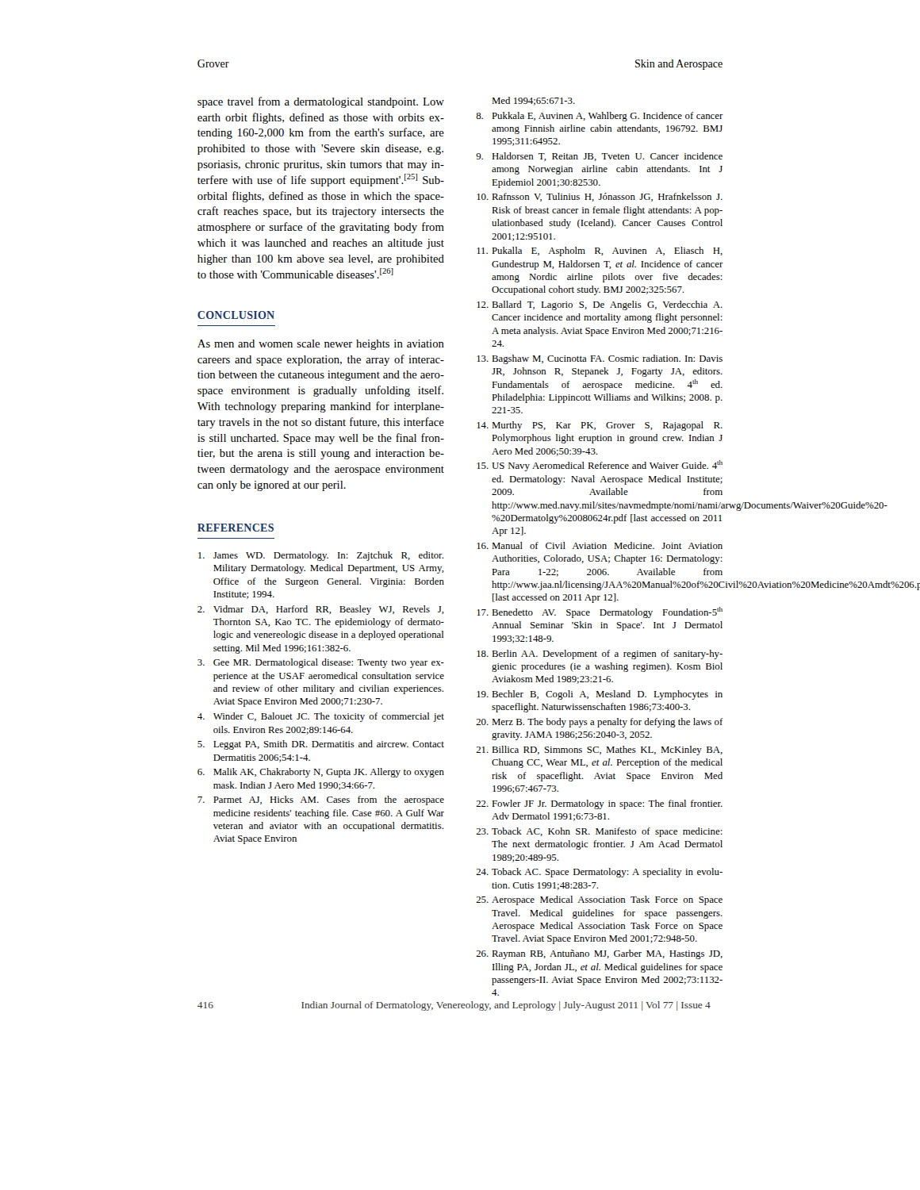Grover Skin and Aerospace
space travel from a dermatological standpoint. Low earth orbit flights, defined as those with orbits extending 160-2,000 km from the earth's surface, are prohibited to those with 'Severe skin disease, e.g. psoriasis, chronic pruritus, skin tumors that may interfere with use of life support equipment'.[25] Sub-orbital flights, defined as those in which the spacecraft reaches space, but its trajectory intersects the atmosphere or surface of the gravitating body from which it was launched and reaches an altitude just higher than 100 km above sea level, are prohibited to those with 'Communicable diseases'.[26]
Conclusion
As men and women scale newer heights in aviation careers and space exploration, the array of interaction between the cutaneous integument and the aerospace environment is gradually unfolding itself. With technology preparing mankind for interplanetary travels in the not so distant future, this interface is still uncharted. Space may well be the final frontier, but the arena is still young and interaction between dermatology and the aerospace environment can only be ignored at our peril.
References
James WD. Dermatology. In: Zajtchuk R, editor. Military Dermatology. Medical Department, US Army, Office of the Surgeon General. Virginia: Borden Institute; 1994.
Vidmar DA, Harford RR, Beasley WJ, Revels J, Thornton SA, Kao TC. The epidemiology of dermatologic and venereologic disease in a deployed operational setting. Mil Med 1996;161:382-6.
Gee MR. Dermatological disease: Twenty two year experience at the USAF aeromedical consultation service and review of other military and civilian experiences. Aviat Space Environ Med 2000;71:230-7.
Winder C, Balouet JC. The toxicity of commercial jet oils. Environ Res 2002;89:146-64.
Leggat PA, Smith DR. Dermatitis and aircrew. Contact Dermatitis 2006;54:1-4.
Malik AK, Chakraborty N, Gupta JK. Allergy to oxygen mask. Indian J Aero Med 1990;34:66-7.
Parmet AJ, Hicks AM. Cases from the aerospace medicine residents' teaching file. Case #60. A Gulf War veteran and aviator with an occupational dermatitis. Aviat Space Environ
Med 1994;65:671-3.
Pukkala E, Auvinen A, Wahlberg G. Incidence of cancer among Finnish airline cabin attendants, 196792. BMJ 1995;311:64952.
Haldorsen T, Reitan JB, Tveten U. Cancer incidence among Norwegian airline cabin attendants. Int J Epidemiol 2001;30:82530.
Rafnsson V, Tulinius H, Jónasson JG, Hrafnkelsson J. Risk of breast cancer in female flight attendants: A populationbased study (Iceland). Cancer Causes Control 2001;12:95101.
Pukalla E, Aspholm R, Auvinen A, Eliasch H, Gundestrup M, Haldorsen T, et al. Incidence of cancer among Nordic airline pilots over five decades: Occupational cohort study. BMJ 2002;325:567.
Ballard T, Lagorio S, De Angelis G, Verdecchia A. Cancer incidence and mortality among flight personnel: A meta analysis. Aviat Space Environ Med 2000;71:216-24.
Bagshaw M, Cucinotta FA. Cosmic radiation. In: Davis JR, Johnson R, Stepanek J, Fogarty JA, editors. Fundamentals of aerospace medicine. 4th ed. Philadelphia: Lippincott Williams and Wilkins; 2008. p. 221-35.
Murthy PS, Kar PK, Grover S, Rajagopal R. Polymorphous light eruption in ground crew. Indian J Aero Med 2006;50:39-43.
US Navy Aeromedical Reference and Waiver Guide. 4th ed. Dermatology: Naval Aerospace Medical Institute; 2009. Available from http://www.med.navy.mil/sites/navmedmpte/nomi/nami/arwg/Documents/Waiver%20Guide%20-%20Dermatolgy%20080624r.pdf [last accessed on 2011 Apr 12].
Manual of Civil Aviation Medicine. Joint Aviation Authorities, Colorado, USA; Chapter 16: Dermatology: Para 1-22; 2006. Available from http://www.jaa.nl/licensing/JAA%20Manual%20of%20Civil%20Aviation%20Medicine%20Amdt%206.pdf [last accessed on 2011 Apr 12].
Benedetto AV. Space Dermatology Foundation-5th Annual Seminar 'Skin in Space'. Int J Dermatol 1993;32:148-9.
Berlin AA. Development of a regimen of sanitary-hygienic procedures (ie a washing regimen). Kosm Biol Aviakosm Med 1989;23:21-6.
Bechler B, Cogoli A, Mesland D. Lymphocytes in spaceflight. Naturwissenschaften 1986;73:400-3.
Merz B. The body pays a penalty for defying the laws of gravity. JAMA 1986;256:2040-3, 2052.
Billica RD, Simmons SC, Mathes KL, McKinley BA, Chuang CC, Wear ML, et al. Perception of the medical risk of spaceflight. Aviat Space Environ Med 1996;67:467-73.
Fowler JF Jr. Dermatology in space: The final frontier. Adv Dermatol 1991;6:73-81.
Toback AC, Kohn SR. Manifesto of space medicine: The next dermatologic frontier. J Am Acad Dermatol 1989;20:489-95.
Toback AC. Space Dermatology: A speciality in evolution. Cutis 1991;48:283-7.
Aerospace Medical Association Task Force on Space Travel. Medical guidelines for space passengers. Aerospace Medical Association Task Force on Space Travel. Aviat Space Environ Med 2001;72:948-50.
Rayman RB, Antuñano MJ, Garber MA, Hastings JD, Illing PA, Jordan JL, et al. Medical guidelines for space passengers-II. Aviat Space Environ Med 2002;73:1132-4.
416
Indian Journal of Dermatology, Venereology, and Leprology | July-August 2011 | Vol 77 | Issue 4